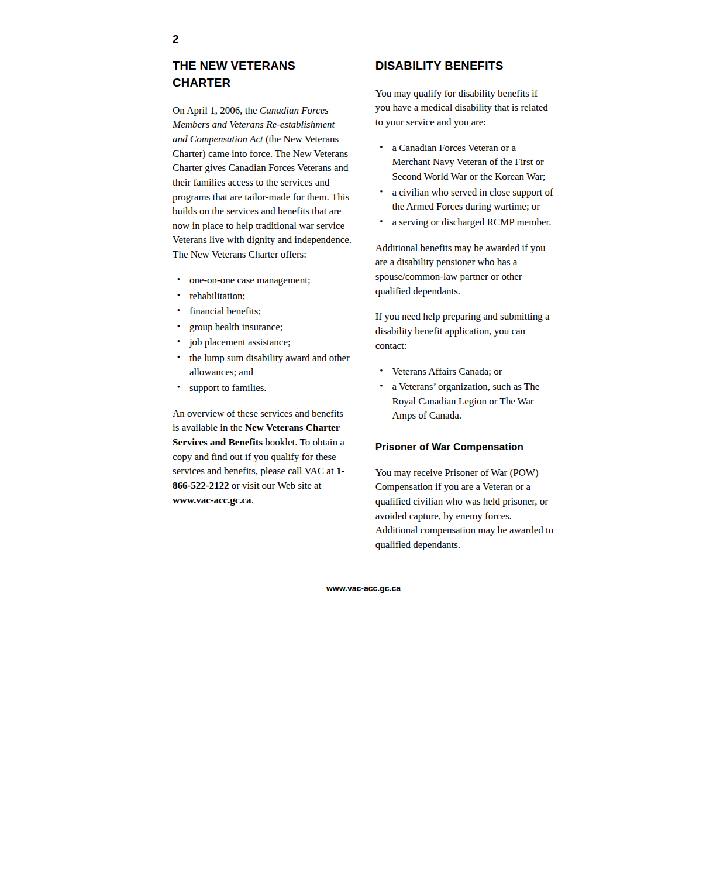2
The New Veterans Charter
On April 1, 2006, the Canadian Forces Members and Veterans Re-establishment and Compensation Act (the New Veterans Charter) came into force. The New Veterans Charter gives Canadian Forces Veterans and their families access to the services and programs that are tailor-made for them. This builds on the services and benefits that are now in place to help traditional war service Veterans live with dignity and independence. The New Veterans Charter offers:
one-on-one case management;
rehabilitation;
financial benefits;
group health insurance;
job placement assistance;
the lump sum disability award and other allowances; and
support to families.
An overview of these services and benefits is available in the New Veterans Charter Services and Benefits booklet. To obtain a copy and find out if you qualify for these services and benefits, please call VAC at 1-866-522-2122 or visit our Web site at www.vac-acc.gc.ca.
Disability Benefits
You may qualify for disability benefits if you have a medical disability that is related to your service and you are:
a Canadian Forces Veteran or a Merchant Navy Veteran of the First or Second World War or the Korean War;
a civilian who served in close support of the Armed Forces during wartime; or
a serving or discharged RCMP member.
Additional benefits may be awarded if you are a disability pensioner who has a spouse/common-law partner or other qualified dependants.
If you need help preparing and submitting a disability benefit application, you can contact:
Veterans Affairs Canada; or
a Veterans’ organization, such as The Royal Canadian Legion or The War Amps of Canada.
Prisoner of War Compensation
You may receive Prisoner of War (POW) Compensation if you are a Veteran or a qualified civilian who was held prisoner, or avoided capture, by enemy forces. Additional compensation may be awarded to qualified dependants.
www.vac-acc.gc.ca